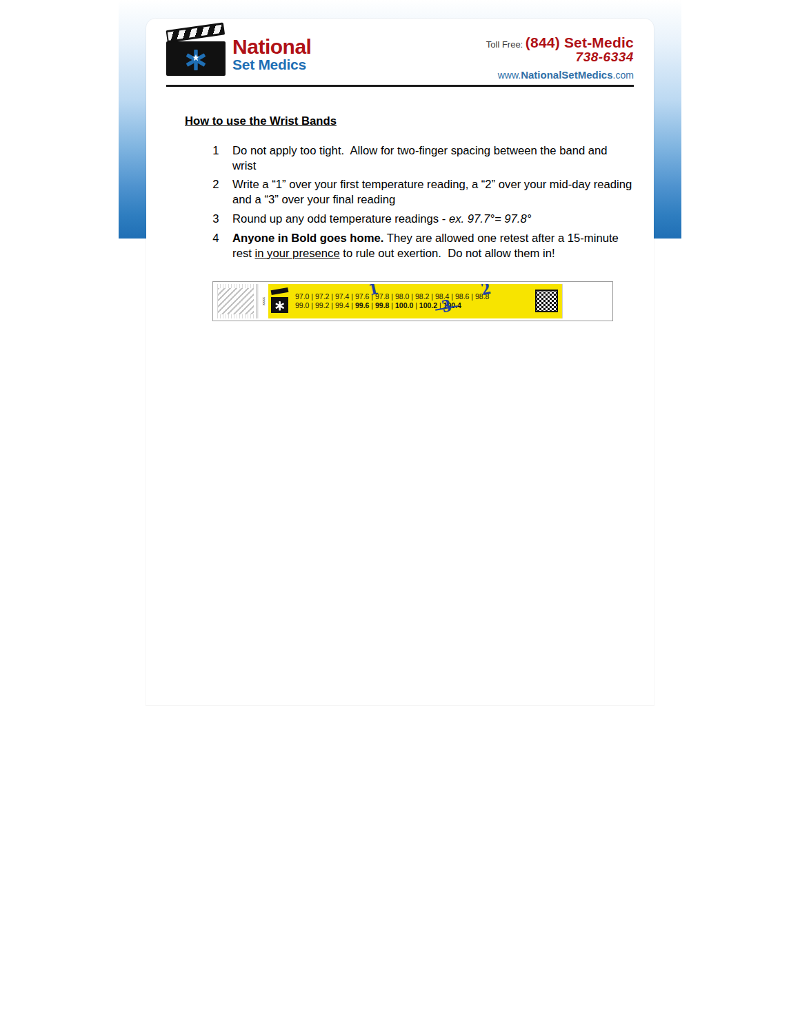National
Set Medics
Toll Free: (844) Set-Medic
738-6334
www.NationalSetMedics.com
How to use the Wrist Bands
1 Do not apply too tight. Allow for two-finger spacing between the band and wrist
2 Write a “1” over your first temperature reading, a “2” over your mid-day reading and a “3” over your final reading
3 Round up any odd temperature readings - ex. 97.7°= 97.8°
4 Anyone in Bold goes home. They are allowed one retest after a 15-minute rest in your presence to rule out exertion. Do not allow them in!
xxxx
97.0 | 97.2 | 97.4 | 97.6 | 97.8 | 98.0 | 98.2 | 98.4 | 98.6 | 98.8
99.0 | 99.2 | 99.4 | 99.6 | 99.8 | 100.0 | 100.2 | 100.4
1 2 3